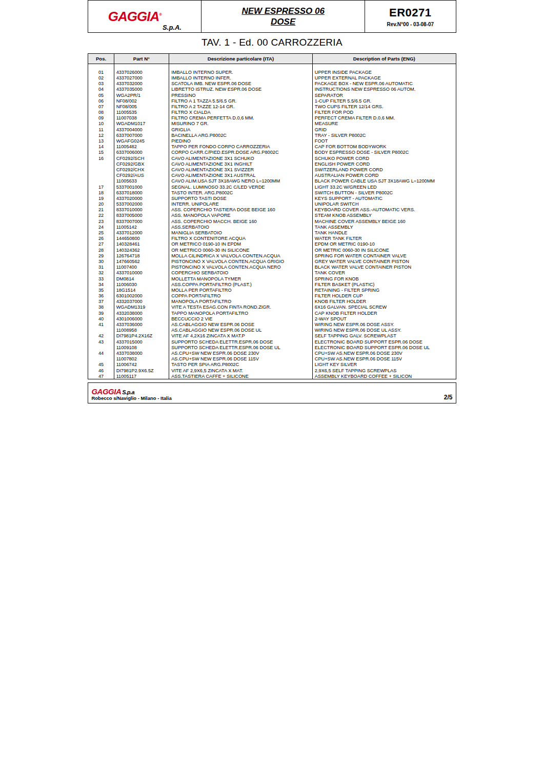GAGGIA®S.p.A.
NEW ESPRESSO 06 DOSE
ER0271 Rev.N°00 - 03-08-07
TAV. 1 - Ed. 00 CARROZZERIA
| Pos. | Part N° | Descrizione particolare (ITA) | Description of Parts (ENG) |
| --- | --- | --- | --- |
| 01 | 4337026000 | IMBALLO INTERNO SUPER. | UPPER INSIDE PACKAGE |
| 02 | 4337027000 | IMBALLO INTERNO INFER. | UPPER EXTERNAL PACKAGE |
| 03 | 4337032000 | SCATOLA IMB. NEW ESPR.06 DOSE | PACKAGE BOX - NEW ESPR.06 AUTOMATIC |
| 04 | 4337035000 | LIBRETTO ISTRUZ. NEW ESPR.06 DOSE | INSTRUCTIONS NEW ESPRESSO 06 AUTOM. |
| 05 | WGA2PR/1 | PRESSINO | SEPARATOR |
| 06 | NF08/002 | FILTRO A 1 TAZZA 5.5/6.5 GR. | 1-CUP FILTER 5.5/6.5 GR. |
| 07 | NF08/005 | FILTRO A 2 TAZZE 12-14 GR. | TWO CUPS FILTER 12/14 GRS. |
| 08 | 11005535 | FILTRO X CIALDA | FILTER FOR POD |
| 09 | 11007038 | FILTRO CREMA PERFETTA D.0,6 MM. | PERFECT CREMA FILTER D.0,6 MM. |
| 10 | WGADM1017 | MISURINO 7 GR. | MEASURE |
| 11 | 4337004000 | GRIGLIA | GRID |
| 12 | 6337007000 | BACINELLA ARG.P8002C | TRAY - SILVER P8002C |
| 13 | WGAFG0245 | PIEDINO | FOOT |
| 14 | 11005482 | TAPPO PER FONDO CORPO CARROZZERIA | CAP FOR BOTTOM BODYWORK |
| 15 | 6337006000 | CORPO CARR.C/PIED.ESPR.DOSE ARG.P8002C | BODY ESPRESSO DOSE - SILVER P8002C |
| 16 | CF0292/SCH | CAVO ALIMENTAZIONE 3X1 SCHUKO | SCHUKO POWER CORD |
| | CF0292/GBX | CAVO ALIMENTAZIONE 3X1 INGHILT | ENGLISH POWER CORD |
| | CF0292/CHX | CAVO ALIMENTAZIONE 3X1 SVIZZER | SWITZERLAND POWER CORD |
| | CF0292/AUS | CAVO ALIMENTAZIONE 3X1 AUSTRAL | AUSTRALIAN POWER CORD |
| | 11005633 | CAVO ALIM.USA SJT 3X18AWG NERO L=1200MM | BLACK POWER CABLE USA SJT 3X18AWG L=1200MM |
| 17 | 5337001000 | SEGNAL. LUMINOSO 33.2C C/LED VERDE | LIGHT 33.2C W/GREEN LED |
| 18 | 6337018000 | TASTO INTER. ARG.P8002C | SWITCH BUTTON - SILVER P8002C |
| 19 | 4337020000 | SUPPORTO TASTI DOSE | KEYS SUPPORT - AUTOMATIC |
| 20 | 5337002000 | INTERR. UNIPOLARE | UNIPOLAR SWITCH |
| 21 | 8337010000 | ASS. COPERCHIO TASTIERA DOSE BEIGE 160 | KEYBOARD COVER ASS.-AUTOMATIC VERS. |
| 22 | 8337005000 | ASS. MANOPOLA VAPORE | STEAM KNOB ASSEMBLY |
| 23 | 8337007000 | ASS. COPERCHIO MACCH. BEIGE 160 | MACHINE COVER ASSEMBLY BEIGE 160 |
| 24 | 11005142 | ASS.SERBATOIO | TANK ASSEMBLY |
| 25 | 4337012000 | MANIGLIA SERBATOIO | TANK HANDLE |
| 26 | 144650800 | FILTRO X CONTENITORE ACQUA | WATER TANK FILTER |
| 27 | 140328461 | OR METRICO 0190-10 IN EPDM | EPDM OR METRIC 0190-10 |
| 28 | 140324362 | OR METRICO 0060-30 IN SILICONE | OR METRIC 0060-30 IN SILICONE |
| 29 | 126764718 | MOLLA CILINDRICA X VALVOLA CONTEN.ACQUA | SPRING FOR WATER CONTAINER VALVE |
| 30 | 147660562 | PISTONCINO X VALVOLA CONTEN.ACQUA GRIGIO | GREY WATER VALVE CONTAINER PISTON |
| 31 | 11007400 | PISTONCINO X VALVOLA CONTEN.ACQUA NERO | BLACK WATER VALVE CONTAINER PISTON |
| 32 | 4337010000 | COPERCHIO SERBATOIO | TANK COVER |
| 33 | DM0814 | MOLLETTA MANOPOLA TYMER | SPRING FOR KNOB |
| 34 | 11006030 | ASS.COPPA PORTAFILTRO (PLAST.) | FILTER BASKET (PLASTIC) |
| 35 | 18G1514 | MOLLA PER PORTAFILTRO | RETAINING - FILTER SPRING |
| 36 | 6301002000 | COPPA PORTAFILTRO | FILTER HOLDER CUP |
| 37 | 4332037000 | MANOPOLA PORTAFILTRO | KNOB FILTER HOLDER |
| 38 | WGADM1319 | VITE A TESTA ESAG.CON FINTA ROND.ZIGR. | 6X16 GALVAN. SPECIAL SCREW |
| 39 | 4332038000 | TAPPO MANOPOLA PORTAFILTRO | CAP KNOB FILTER HOLDER |
| 40 | 4301006000 | BECCUCCIO 2 VIE | 2-WAY SPOUT |
| 41 | 4337036000 | AS.CABLAGGIO NEW ESPR.06 DOSE | WIRING NEW ESPR.06 DOSE ASSY. |
| | 11008958 | AS.CABLAGGIO NEW ESPR.06 DOSE UL | WIRING NEW ESPR.06 DOSE UL ASSY. |
| 42 | DI7981P4.2X16Z | VITE AF 4,2X16 ZINCATA X MAT.P | SELF TAPPING GALV. SCREWPLAST |
| 43 | 4337015000 | SUPPORTO SCHEDA ELETTR.ESPR.06 DOSE | ELECTRONIC BOARD SUPPORT ESPR.06 DOSE |
| | 11009108 | SUPPORTO SCHEDA ELETTR.ESPR.06 DOSE UL | ELECTRONIC BOARD SUPPORT ESPR.06 DOSE UL |
| 44 | 4337038000 | AS.CPU+SW NEW ESPR.06 DOSE 230V | CPU+SW AS.NEW ESPR.06 DOSE 230V |
| | 11007802 | AS.CPU+SW NEW ESPR.06 DOSE 115V | CPU+SW AS.NEW ESPR.06 DOSE 115V |
| 45 | 11006742 | TASTO PER SPIA ARG.P8002C | LIGHT KEY SILVER |
| 46 | DI7981P2.9X6.5Z | VITE AF 2,9X6,5 ZINCATA X MAT. | 2,9X6,5 SELF TAPPING SCREWPLAS |
| 47 | 11005117 | ASS.TASTIERA CAFFE + SILICONE | ASSEMBLY KEYBOARD COFFEE + SILICON |
GAGGIAS.p.a
Robecco s/Naviglio - Milano - Italia
2/5